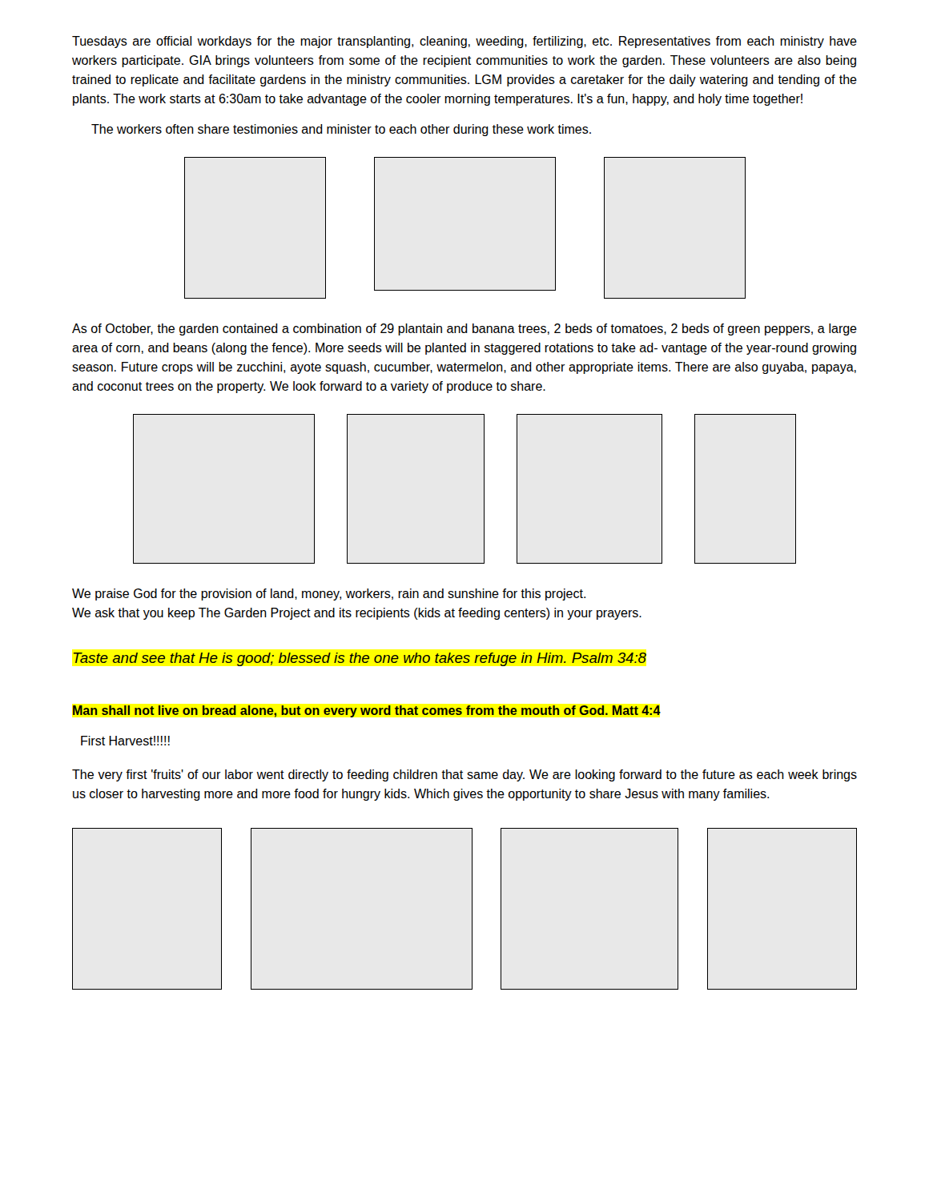Tuesdays are official workdays for the major transplanting, cleaning, weeding, fertilizing, etc. Representatives from each ministry have workers participate. GIA brings volunteers from some of the recipient communities to work the garden. These volunteers are also being trained to replicate and facilitate gardens in the ministry communities. LGM provides a caretaker for the daily watering and tending of the plants. The work starts at 6:30am to take advantage of the cooler morning temperatures. It's a fun, happy, and holy time together!
The workers often share testimonies and minister to each other during these work times.
As of October, the garden contained a combination of 29 plantain and banana trees, 2 beds of tomatoes, 2 beds of green peppers, a large area of corn, and beans (along the fence). More seeds will be planted in staggered rotations to take ad- vantage of the year-round growing season. Future crops will be zucchini, ayote squash, cucumber, watermelon, and other appropriate items. There are also guyaba, papaya, and coconut trees on the property. We look forward to a variety of produce to share.
We praise God for the provision of land, money, workers, rain and sunshine for this project.
We ask that you keep The Garden Project and its recipients (kids at feeding centers) in your prayers.
Taste and see that He is good; blessed is the one who takes refuge in Him. Psalm 34:8
Man shall not live on bread alone, but on every word that comes from the mouth of God. Matt 4:4
First Harvest!!!!!
The very first 'fruits' of our labor went directly to feeding children that same day. We are looking forward to the future as each week brings us closer to harvesting more and more food for hungry kids. Which gives the opportunity to share Jesus with many families.